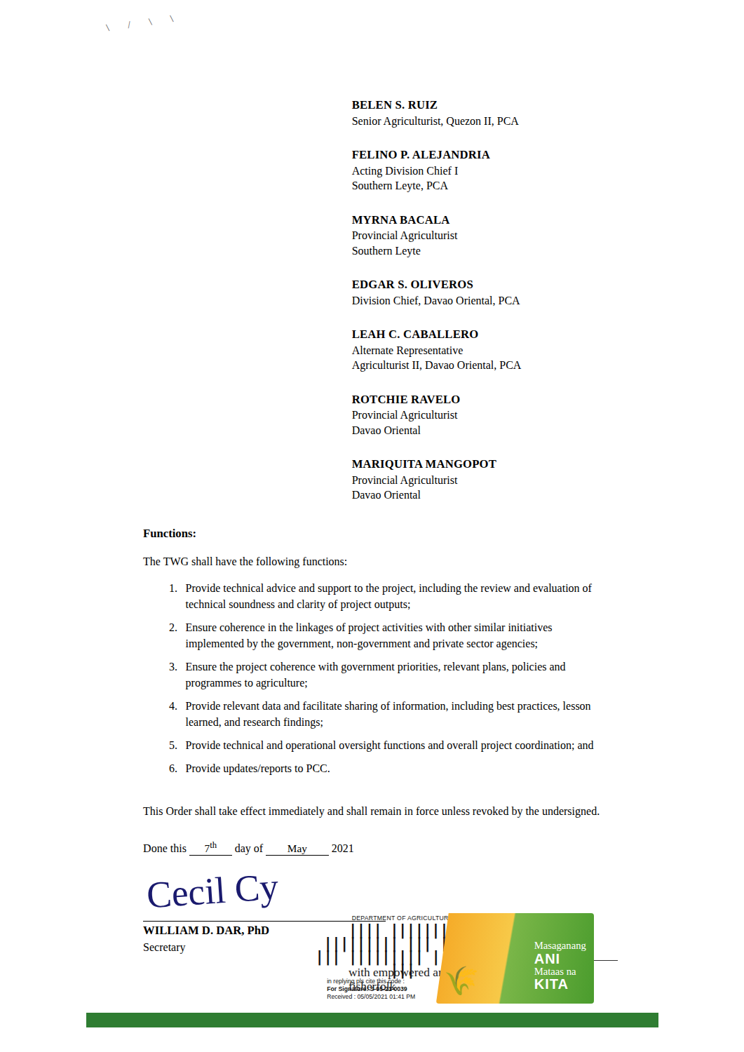\ / \ \
BELEN S. RUIZ
Senior Agriculturist, Quezon II, PCA
FELINO P. ALEJANDRIA
Acting Division Chief I
Southern Leyte, PCA
MYRNA BACALA
Provincial Agriculturist
Southern Leyte
EDGAR S. OLIVEROS
Division Chief, Davao Oriental, PCA
LEAH C. CABALLERO
Alternate Representative
Agriculturist II, Davao Oriental, PCA
ROTCHIE RAVELO
Provincial Agriculturist
Davao Oriental
MARIQUITA MANGOPOT
Provincial Agriculturist
Davao Oriental
Functions:
The TWG shall have the following functions:
Provide technical advice and support to the project, including the review and evaluation of technical soundness and clarity of project outputs;
Ensure coherence in the linkages of project activities with other similar initiatives implemented by the government, non-government and private sector agencies;
Ensure the project coherence with government priorities, relevant plans, policies and programmes to agriculture;
Provide relevant data and facilitate sharing of information, including best practices, lesson learned, and research findings;
Provide technical and operational oversight functions and overall project coordination; and
Provide updates/reports to PCC.
This Order shall take effect immediately and shall remain in force unless revoked by the undersigned.
Done this 7th day of May 2021
Cecil Cy
WILLIAM D. DAR, PhD
Secretary
DEPARTMENT OF AGRICULTURE
|||| |||||||| ||||||||| ||| ||||| ||| ||||||||| ||||||| |||
in replying pls cite this code :
For Signature: S-05-21-0039
Received : 05/05/2021 01:41 PM
ᵃient Philippines
with empowered and prosperous farmers and fisherfolk
🌾
Masaganang ANI
Mataas na KITA